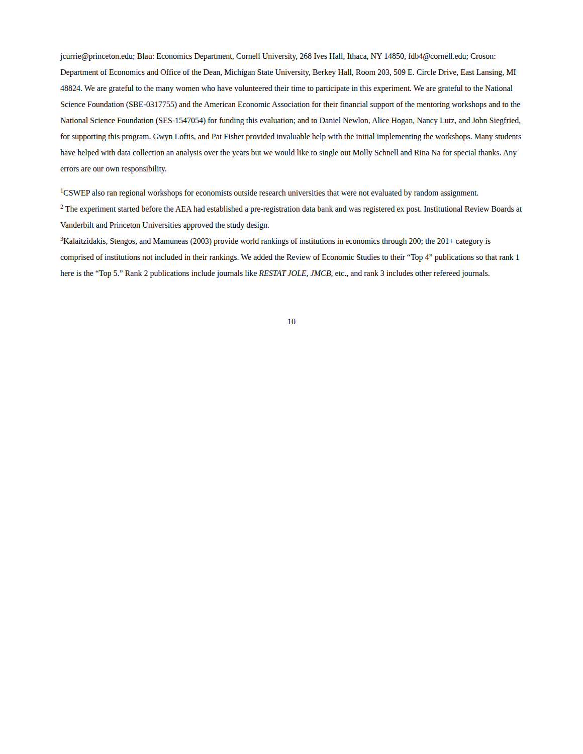jcurrie@princeton.edu; Blau: Economics Department, Cornell University, 268 Ives Hall, Ithaca, NY 14850, fdb4@cornell.edu; Croson: Department of Economics and Office of the Dean, Michigan State University, Berkey Hall, Room 203, 509 E. Circle Drive, East Lansing, MI 48824. We are grateful to the many women who have volunteered their time to participate in this experiment. We are grateful to the National Science Foundation (SBE-0317755) and the American Economic Association for their financial support of the mentoring workshops and to the National Science Foundation (SES-1547054) for funding this evaluation; and to Daniel Newlon, Alice Hogan, Nancy Lutz, and John Siegfried, for supporting this program. Gwyn Loftis, and Pat Fisher provided invaluable help with the initial implementing the workshops. Many students have helped with data collection an analysis over the years but we would like to single out Molly Schnell and Rina Na for special thanks. Any errors are our own responsibility.
1CSWEP also ran regional workshops for economists outside research universities that were not evaluated by random assignment.
2 The experiment started before the AEA had established a pre-registration data bank and was registered ex post. Institutional Review Boards at Vanderbilt and Princeton Universities approved the study design.
3Kalaitzidakis, Stengos, and Mamuneas (2003) provide world rankings of institutions in economics through 200; the 201+ category is comprised of institutions not included in their rankings. We added the Review of Economic Studies to their “Top 4” publications so that rank 1 here is the “Top 5.” Rank 2 publications include journals like RESTAT JOLE, JMCB, etc., and rank 3 includes other refereed journals.
10